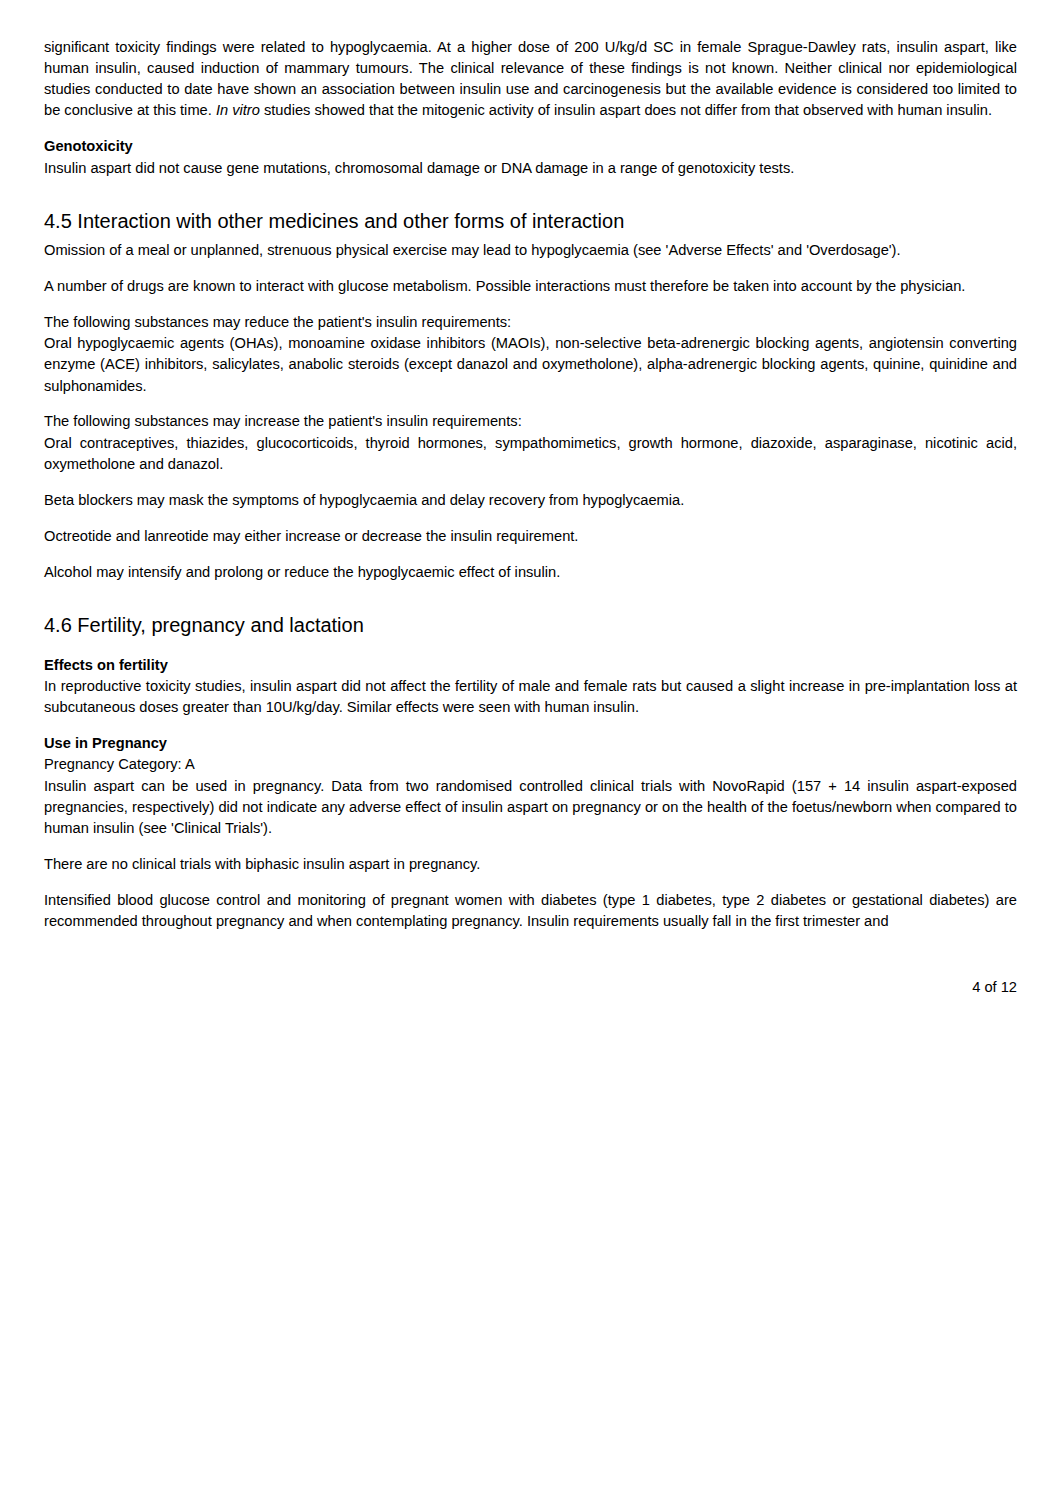significant toxicity findings were related to hypoglycaemia. At a higher dose of 200 U/kg/d SC in female Sprague-Dawley rats, insulin aspart, like human insulin, caused induction of mammary tumours. The clinical relevance of these findings is not known. Neither clinical nor epidemiological studies conducted to date have shown an association between insulin use and carcinogenesis but the available evidence is considered too limited to be conclusive at this time. In vitro studies showed that the mitogenic activity of insulin aspart does not differ from that observed with human insulin.
Genotoxicity
Insulin aspart did not cause gene mutations, chromosomal damage or DNA damage in a range of genotoxicity tests.
4.5 Interaction with other medicines and other forms of interaction
Omission of a meal or unplanned, strenuous physical exercise may lead to hypoglycaemia (see 'Adverse Effects' and 'Overdosage').
A number of drugs are known to interact with glucose metabolism. Possible interactions must therefore be taken into account by the physician.
The following substances may reduce the patient's insulin requirements:
Oral hypoglycaemic agents (OHAs), monoamine oxidase inhibitors (MAOIs), non-selective beta-adrenergic blocking agents, angiotensin converting enzyme (ACE) inhibitors, salicylates, anabolic steroids (except danazol and oxymetholone), alpha-adrenergic blocking agents, quinine, quinidine and sulphonamides.
The following substances may increase the patient's insulin requirements:
Oral contraceptives, thiazides, glucocorticoids, thyroid hormones, sympathomimetics, growth hormone, diazoxide, asparaginase, nicotinic acid, oxymetholone and danazol.
Beta blockers may mask the symptoms of hypoglycaemia and delay recovery from hypoglycaemia.
Octreotide and lanreotide may either increase or decrease the insulin requirement.
Alcohol may intensify and prolong or reduce the hypoglycaemic effect of insulin.
4.6 Fertility, pregnancy and lactation
Effects on fertility
In reproductive toxicity studies, insulin aspart did not affect the fertility of male and female rats but caused a slight increase in pre-implantation loss at subcutaneous doses greater than 10U/kg/day. Similar effects were seen with human insulin.
Use in Pregnancy
Pregnancy Category: A
Insulin aspart can be used in pregnancy. Data from two randomised controlled clinical trials with NovoRapid (157 + 14 insulin aspart-exposed pregnancies, respectively) did not indicate any adverse effect of insulin aspart on pregnancy or on the health of the foetus/newborn when compared to human insulin (see 'Clinical Trials').
There are no clinical trials with biphasic insulin aspart in pregnancy.
Intensified blood glucose control and monitoring of pregnant women with diabetes (type 1 diabetes, type 2 diabetes or gestational diabetes) are recommended throughout pregnancy and when contemplating pregnancy. Insulin requirements usually fall in the first trimester and
4 of 12